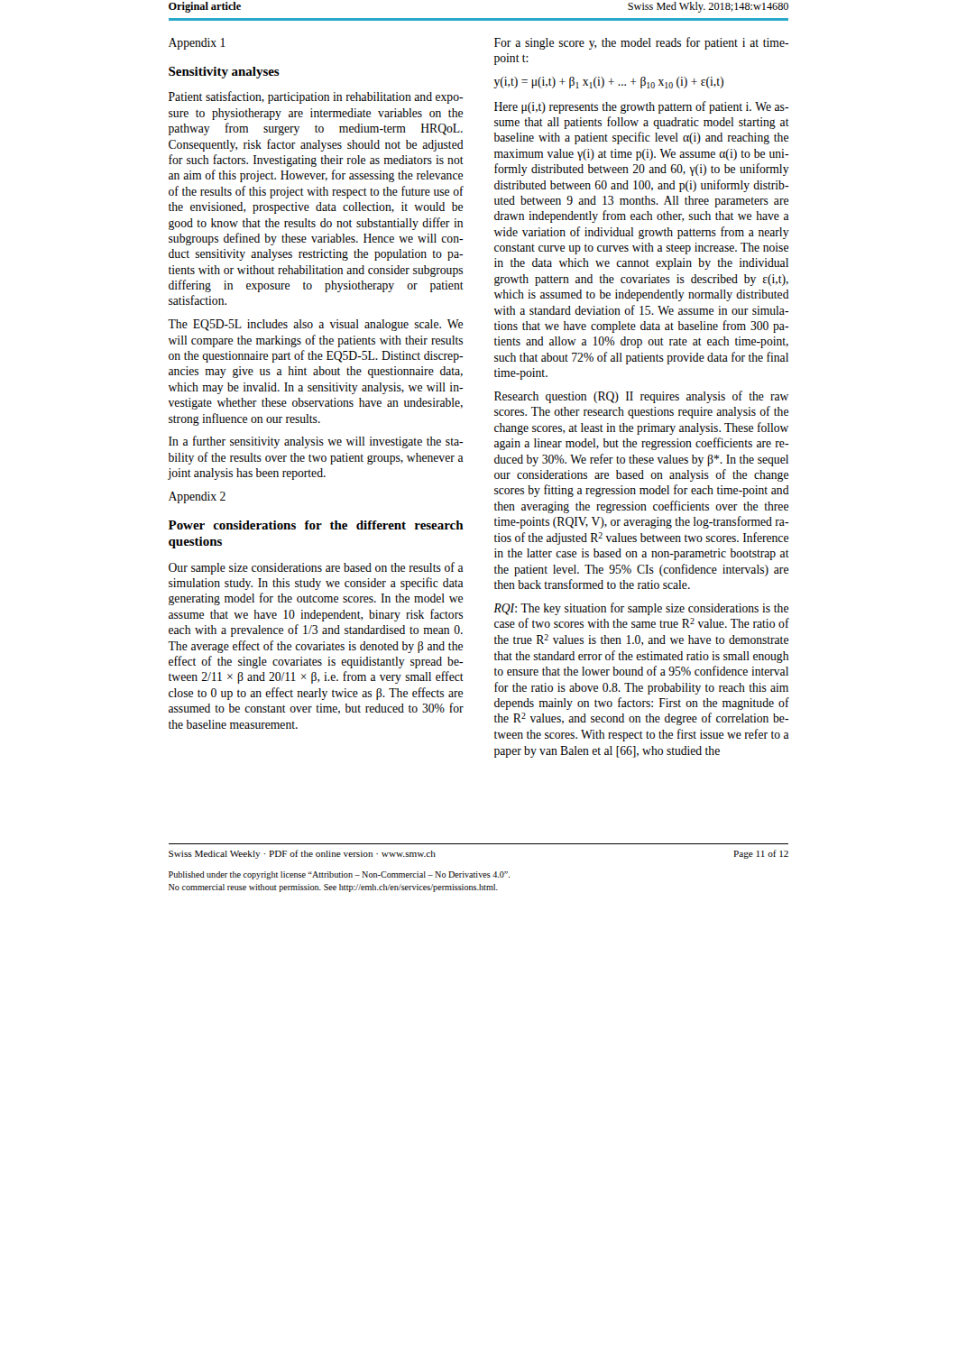Original article
Swiss Med Wkly. 2018;148:w14680
Appendix 1
Sensitivity analyses
Patient satisfaction, participation in rehabilitation and exposure to physiotherapy are intermediate variables on the pathway from surgery to medium-term HRQoL. Consequently, risk factor analyses should not be adjusted for such factors. Investigating their role as mediators is not an aim of this project. However, for assessing the relevance of the results of this project with respect to the future use of the envisioned, prospective data collection, it would be good to know that the results do not substantially differ in subgroups defined by these variables. Hence we will conduct sensitivity analyses restricting the population to patients with or without rehabilitation and consider subgroups differing in exposure to physiotherapy or patient satisfaction.
The EQ5D-5L includes also a visual analogue scale. We will compare the markings of the patients with their results on the questionnaire part of the EQ5D-5L. Distinct discrepancies may give us a hint about the questionnaire data, which may be invalid. In a sensitivity analysis, we will investigate whether these observations have an undesirable, strong influence on our results.
In a further sensitivity analysis we will investigate the stability of the results over the two patient groups, whenever a joint analysis has been reported.
Appendix 2
Power considerations for the different research questions
Our sample size considerations are based on the results of a simulation study. In this study we consider a specific data generating model for the outcome scores. In the model we assume that we have 10 independent, binary risk factors each with a prevalence of 1/3 and standardised to mean 0. The average effect of the covariates is denoted by β and the effect of the single covariates is equidistantly spread between 2/11 × β and 20/11 × β, i.e. from a very small effect close to 0 up to an effect nearly twice as β. The effects are assumed to be constant over time, but reduced to 30% for the baseline measurement.
For a single score y, the model reads for patient i at time-point t:
y(i,t) = μ(i,t) + β1 x1(i) + ... + β10 x10 (i) + ε(i,t)
Here μ(i,t) represents the growth pattern of patient i. We assume that all patients follow a quadratic model starting at baseline with a patient specific level α(i) and reaching the maximum value γ(i) at time p(i). We assume α(i) to be uniformly distributed between 20 and 60, γ(i) to be uniformly distributed between 60 and 100, and p(i) uniformly distributed between 9 and 13 months. All three parameters are drawn independently from each other, such that we have a wide variation of individual growth patterns from a nearly constant curve up to curves with a steep increase. The noise in the data which we cannot explain by the individual growth pattern and the covariates is described by ε(i,t), which is assumed to be independently normally distributed with a standard deviation of 15. We assume in our simulations that we have complete data at baseline from 300 patients and allow a 10% drop out rate at each time-point, such that about 72% of all patients provide data for the final time-point.
Research question (RQ) II requires analysis of the raw scores. The other research questions require analysis of the change scores, at least in the primary analysis. These follow again a linear model, but the regression coefficients are reduced by 30%. We refer to these values by β*. In the sequel our considerations are based on analysis of the change scores by fitting a regression model for each time-point and then averaging the regression coefficients over the three time-points (RQIV, V), or averaging the log-transformed ratios of the adjusted R2 values between two scores. Inference in the latter case is based on a non-parametric bootstrap at the patient level. The 95% CIs (confidence intervals) are then back transformed to the ratio scale.
RQI: The key situation for sample size considerations is the case of two scores with the same true R2 value. The ratio of the true R2 values is then 1.0, and we have to demonstrate that the standard error of the estimated ratio is small enough to ensure that the lower bound of a 95% confidence interval for the ratio is above 0.8. The probability to reach this aim depends mainly on two factors: First on the magnitude of the R2 values, and second on the degree of correlation between the scores. With respect to the first issue we refer to a paper by van Balen et al [66], who studied the
Swiss Medical Weekly · PDF of the online version · www.smw.ch
Page 11 of 12
Published under the copyright license “Attribution – Non-Commercial – No Derivatives 4.0”.
No commercial reuse without permission. See http://emh.ch/en/services/permissions.html.